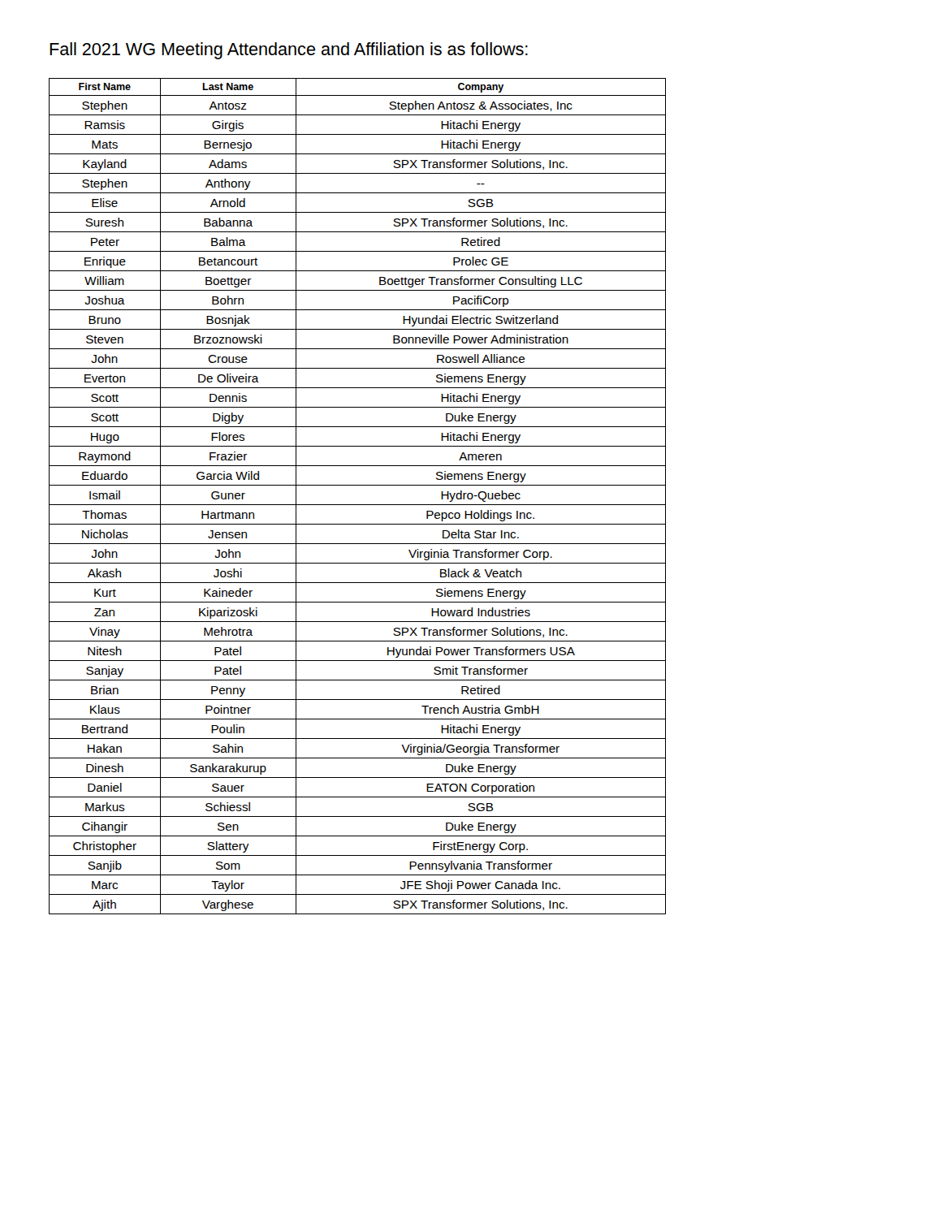Fall 2021 WG Meeting Attendance and Affiliation is as follows:
| First Name | Last Name | Company |
| --- | --- | --- |
| Stephen | Antosz | Stephen Antosz & Associates, Inc |
| Ramsis | Girgis | Hitachi Energy |
| Mats | Bernesjo | Hitachi Energy |
| Kayland | Adams | SPX Transformer Solutions, Inc. |
| Stephen | Anthony | -- |
| Elise | Arnold | SGB |
| Suresh | Babanna | SPX Transformer Solutions, Inc. |
| Peter | Balma | Retired |
| Enrique | Betancourt | Prolec GE |
| William | Boettger | Boettger Transformer Consulting LLC |
| Joshua | Bohrn | PacifiCorp |
| Bruno | Bosnjak | Hyundai Electric Switzerland |
| Steven | Brzoznowski | Bonneville Power Administration |
| John | Crouse | Roswell Alliance |
| Everton | De Oliveira | Siemens Energy |
| Scott | Dennis | Hitachi Energy |
| Scott | Digby | Duke Energy |
| Hugo | Flores | Hitachi Energy |
| Raymond | Frazier | Ameren |
| Eduardo | Garcia Wild | Siemens Energy |
| Ismail | Guner | Hydro-Quebec |
| Thomas | Hartmann | Pepco Holdings Inc. |
| Nicholas | Jensen | Delta Star Inc. |
| John | John | Virginia Transformer Corp. |
| Akash | Joshi | Black & Veatch |
| Kurt | Kaineder | Siemens Energy |
| Zan | Kiparizoski | Howard Industries |
| Vinay | Mehrotra | SPX Transformer Solutions, Inc. |
| Nitesh | Patel | Hyundai Power Transformers USA |
| Sanjay | Patel | Smit Transformer |
| Brian | Penny | Retired |
| Klaus | Pointner | Trench Austria GmbH |
| Bertrand | Poulin | Hitachi Energy |
| Hakan | Sahin | Virginia/Georgia Transformer |
| Dinesh | Sankarakurup | Duke Energy |
| Daniel | Sauer | EATON Corporation |
| Markus | Schiessl | SGB |
| Cihangir | Sen | Duke Energy |
| Christopher | Slattery | FirstEnergy Corp. |
| Sanjib | Som | Pennsylvania Transformer |
| Marc | Taylor | JFE Shoji Power Canada Inc. |
| Ajith | Varghese | SPX Transformer Solutions, Inc. |